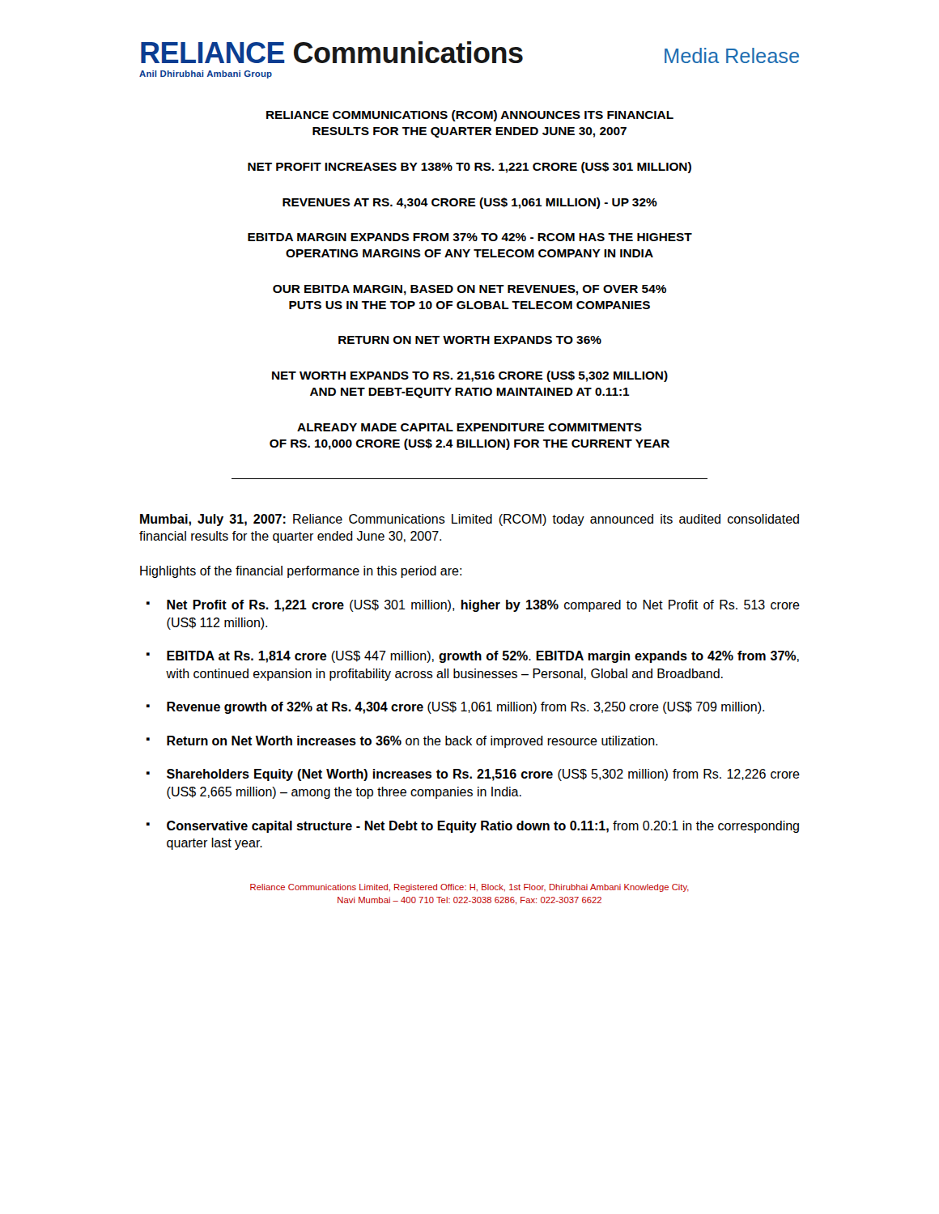RELIANCE Communications
Anil Dhirubhai Ambani Group
Media Release
RELIANCE COMMUNICATIONS (RCOM) ANNOUNCES ITS FINANCIAL
RESULTS FOR THE QUARTER ENDED JUNE 30, 2007
NET PROFIT INCREASES BY 138% T0 RS. 1,221 CRORE (US$ 301 MILLION)
REVENUES AT RS. 4,304 CRORE (US$ 1,061 MILLION) - UP 32%
EBITDA MARGIN EXPANDS FROM 37% TO 42% - RCOM HAS THE HIGHEST
OPERATING MARGINS OF ANY TELECOM COMPANY IN INDIA
OUR EBITDA MARGIN, BASED ON NET REVENUES, OF OVER 54%
PUTS US IN THE TOP 10 OF GLOBAL TELECOM COMPANIES
RETURN ON NET WORTH EXPANDS TO 36%
NET WORTH EXPANDS TO RS. 21,516 CRORE (US$ 5,302 MILLION)
AND NET DEBT-EQUITY RATIO MAINTAINED AT 0.11:1
ALREADY MADE CAPITAL EXPENDITURE COMMITMENTS
OF RS. 10,000 CRORE (US$ 2.4 BILLION) FOR THE CURRENT YEAR
Mumbai, July 31, 2007: Reliance Communications Limited (RCOM) today announced its audited consolidated financial results for the quarter ended June 30, 2007.
Highlights of the financial performance in this period are:
Net Profit of Rs. 1,221 crore (US$ 301 million), higher by 138% compared to Net Profit of Rs. 513 crore (US$ 112 million).
EBITDA at Rs. 1,814 crore (US$ 447 million), growth of 52%. EBITDA margin expands to 42% from 37%, with continued expansion in profitability across all businesses – Personal, Global and Broadband.
Revenue growth of 32% at Rs. 4,304 crore (US$ 1,061 million) from Rs. 3,250 crore (US$ 709 million).
Return on Net Worth increases to 36% on the back of improved resource utilization.
Shareholders Equity (Net Worth) increases to Rs. 21,516 crore (US$ 5,302 million) from Rs. 12,226 crore (US$ 2,665 million) – among the top three companies in India.
Conservative capital structure - Net Debt to Equity Ratio down to 0.11:1, from 0.20:1 in the corresponding quarter last year.
Reliance Communications Limited, Registered Office: H, Block, 1st Floor, Dhirubhai Ambani Knowledge City,
Navi Mumbai – 400 710 Tel: 022-3038 6286, Fax: 022-3037 6622